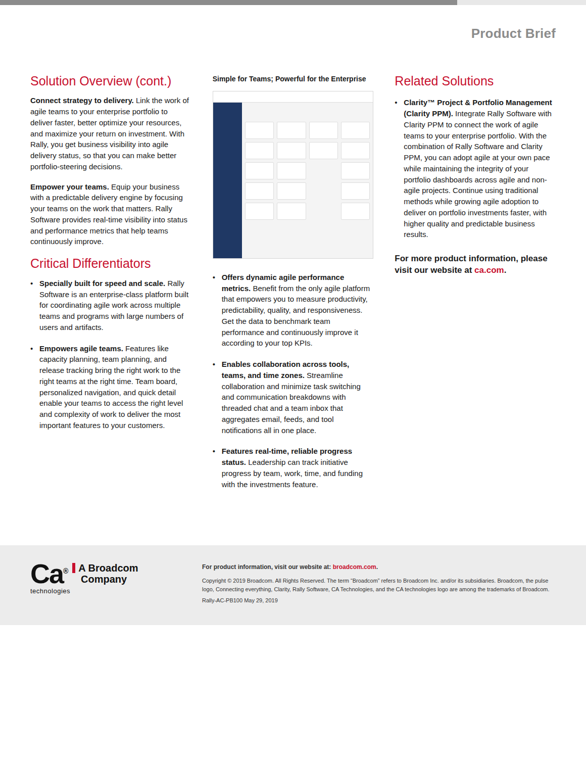Product Brief
Solution Overview (cont.)
Connect strategy to delivery. Link the work of agile teams to your enterprise portfolio to deliver faster, better optimize your resources, and maximize your return on investment. With Rally, you get business visibility into agile delivery status, so that you can make better portfolio-steering decisions.
Empower your teams. Equip your business with a predictable delivery engine by focusing your teams on the work that matters. Rally Software provides real-time visibility into status and performance metrics that help teams continuously improve.
Critical Differentiators
Specially built for speed and scale. Rally Software is an enterprise-class platform built for coordinating agile work across multiple teams and programs with large numbers of users and artifacts.
Empowers agile teams. Features like capacity planning, team planning, and release tracking bring the right work to the right teams at the right time. Team board, personalized navigation, and quick detail enable your teams to access the right level and complexity of work to deliver the most important features to your customers.
Simple for Teams; Powerful for the Enterprise
Offers dynamic agile performance metrics. Benefit from the only agile platform that empowers you to measure productivity, predictability, quality, and responsiveness. Get the data to benchmark team performance and continuously improve it according to your top KPIs.
Enables collaboration across tools, teams, and time zones. Streamline collaboration and minimize task switching and communication breakdowns with threaded chat and a team inbox that aggregates email, feeds, and tool notifications all in one place.
Features real-time, reliable progress status. Leadership can track initiative progress by team, work, time, and funding with the investments feature.
Related Solutions
Clarity™ Project & Portfolio Management (Clarity PPM). Integrate Rally Software with Clarity PPM to connect the work of agile teams to your enterprise portfolio. With the combination of Rally Software and Clarity PPM, you can adopt agile at your own pace while maintaining the integrity of your portfolio dashboards across agile and non-agile projects. Continue using traditional methods while growing agile adoption to deliver on portfolio investments faster, with higher quality and predictable business results.
For more product information, please visit our website at ca.com.
Ca®
A Broadcom
Company
technologies
For product information, visit our website at: broadcom.com.
Copyright © 2019 Broadcom. All Rights Reserved. The term “Broadcom” refers to Broadcom Inc. and/or its subsidiaries. Broadcom, the pulse logo, Connecting everything, Clarity, Rally Software, CA Technologies, and the CA technologies logo are among the trademarks of Broadcom.
Rally-AC-PB100 May 29, 2019